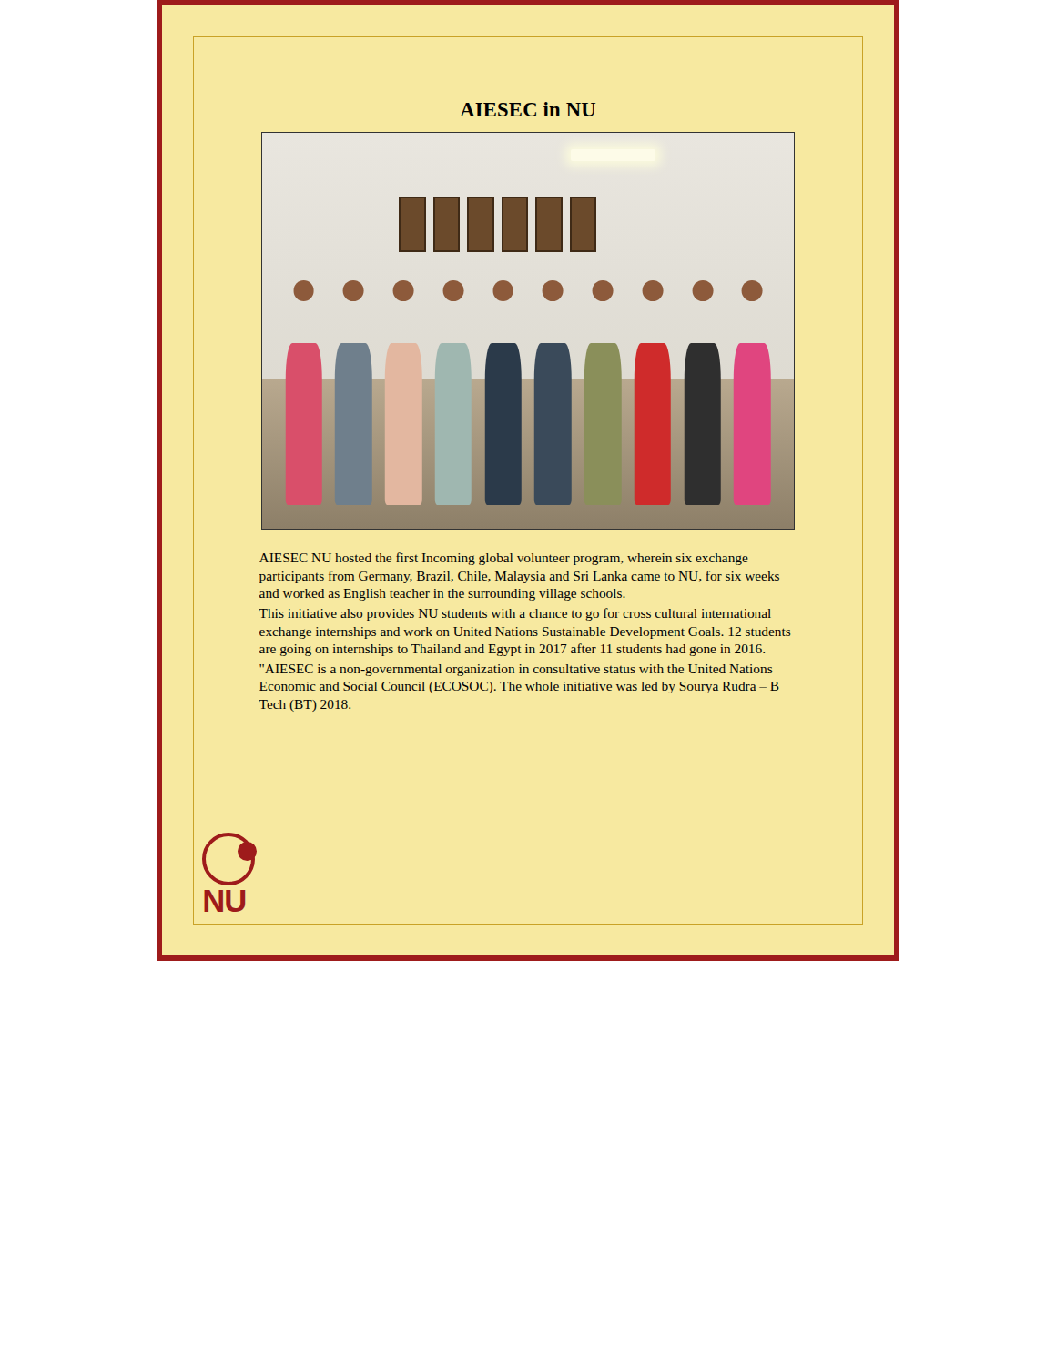AIESEC in NU
AIESEC NU hosted the first Incoming global volunteer program, wherein six exchange participants from Germany, Brazil, Chile, Malaysia and Sri Lanka came to NU, for six weeks and worked as English teacher in the surrounding village schools.
This initiative also provides NU students with a chance to go for cross cultural international exchange internships and work on United Nations Sustainable Development Goals. 12 students are going on internships to Thailand and Egypt in 2017 after 11 students had gone in 2016.
"AIESEC is a non-governmental organization in consultative status with the United Nations Economic and Social Council (ECOSOC). The whole initiative was led by Sourya Rudra – B Tech (BT) 2018.
NU